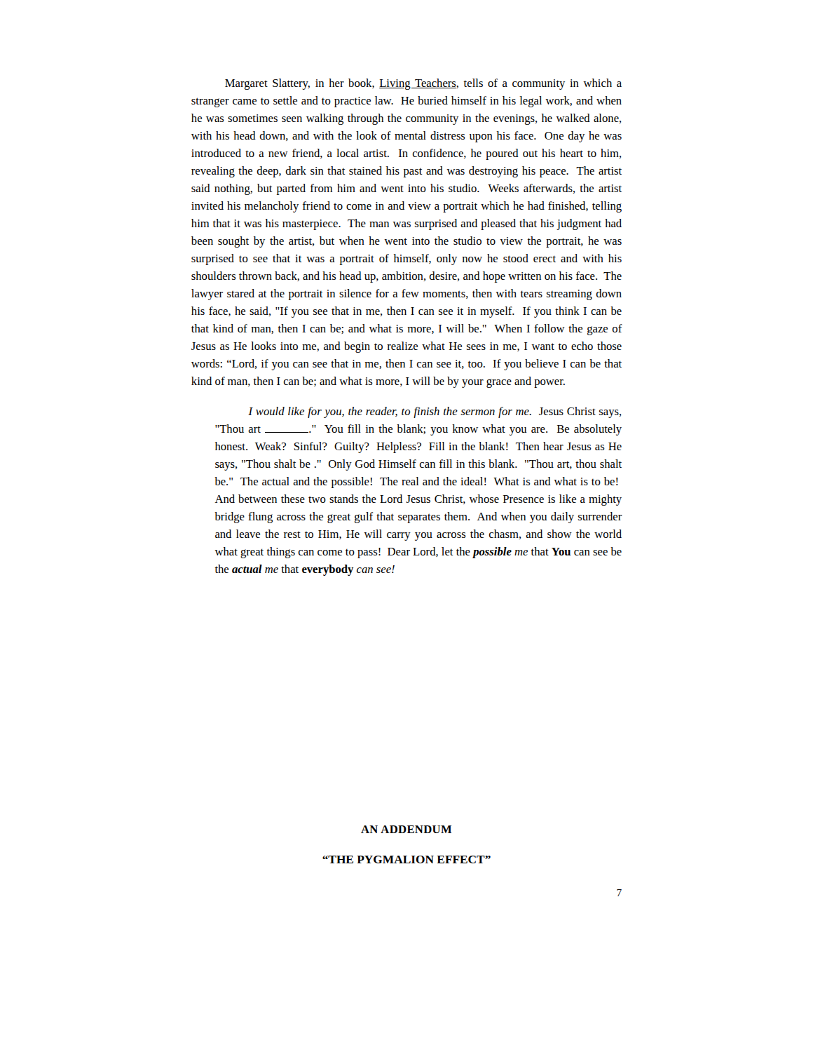Margaret Slattery, in her book, Living Teachers, tells of a community in which a stranger came to settle and to practice law. He buried himself in his legal work, and when he was sometimes seen walking through the community in the evenings, he walked alone, with his head down, and with the look of mental distress upon his face. One day he was introduced to a new friend, a local artist. In confidence, he poured out his heart to him, revealing the deep, dark sin that stained his past and was destroying his peace. The artist said nothing, but parted from him and went into his studio. Weeks afterwards, the artist invited his melancholy friend to come in and view a portrait which he had finished, telling him that it was his masterpiece. The man was surprised and pleased that his judgment had been sought by the artist, but when he went into the studio to view the portrait, he was surprised to see that it was a portrait of himself, only now he stood erect and with his shoulders thrown back, and his head up, ambition, desire, and hope written on his face. The lawyer stared at the portrait in silence for a few moments, then with tears streaming down his face, he said, "If you see that in me, then I can see it in myself. If you think I can be that kind of man, then I can be; and what is more, I will be." When I follow the gaze of Jesus as He looks into me, and begin to realize what He sees in me, I want to echo those words: “Lord, if you can see that in me, then I can see it, too. If you believe I can be that kind of man, then I can be; and what is more, I will be by your grace and power.
I would like for you, the reader, to finish the sermon for me. Jesus Christ says, "Thou art ." You fill in the blank; you know what you are. Be absolutely honest. Weak? Sinful? Guilty? Helpless? Fill in the blank! Then hear Jesus as He says, "Thou shalt be ." Only God Himself can fill in this blank. "Thou art, thou shalt be." The actual and the possible! The real and the ideal! What is and what is to be! And between these two stands the Lord Jesus Christ, whose Presence is like a mighty bridge flung across the great gulf that separates them. And when you daily surrender and leave the rest to Him, He will carry you across the chasm, and show the world what great things can come to pass! Dear Lord, let the possible me that You can see be the actual me that everybody can see!
AN ADDENDUM
“THE PYGMALION EFFECT”
7